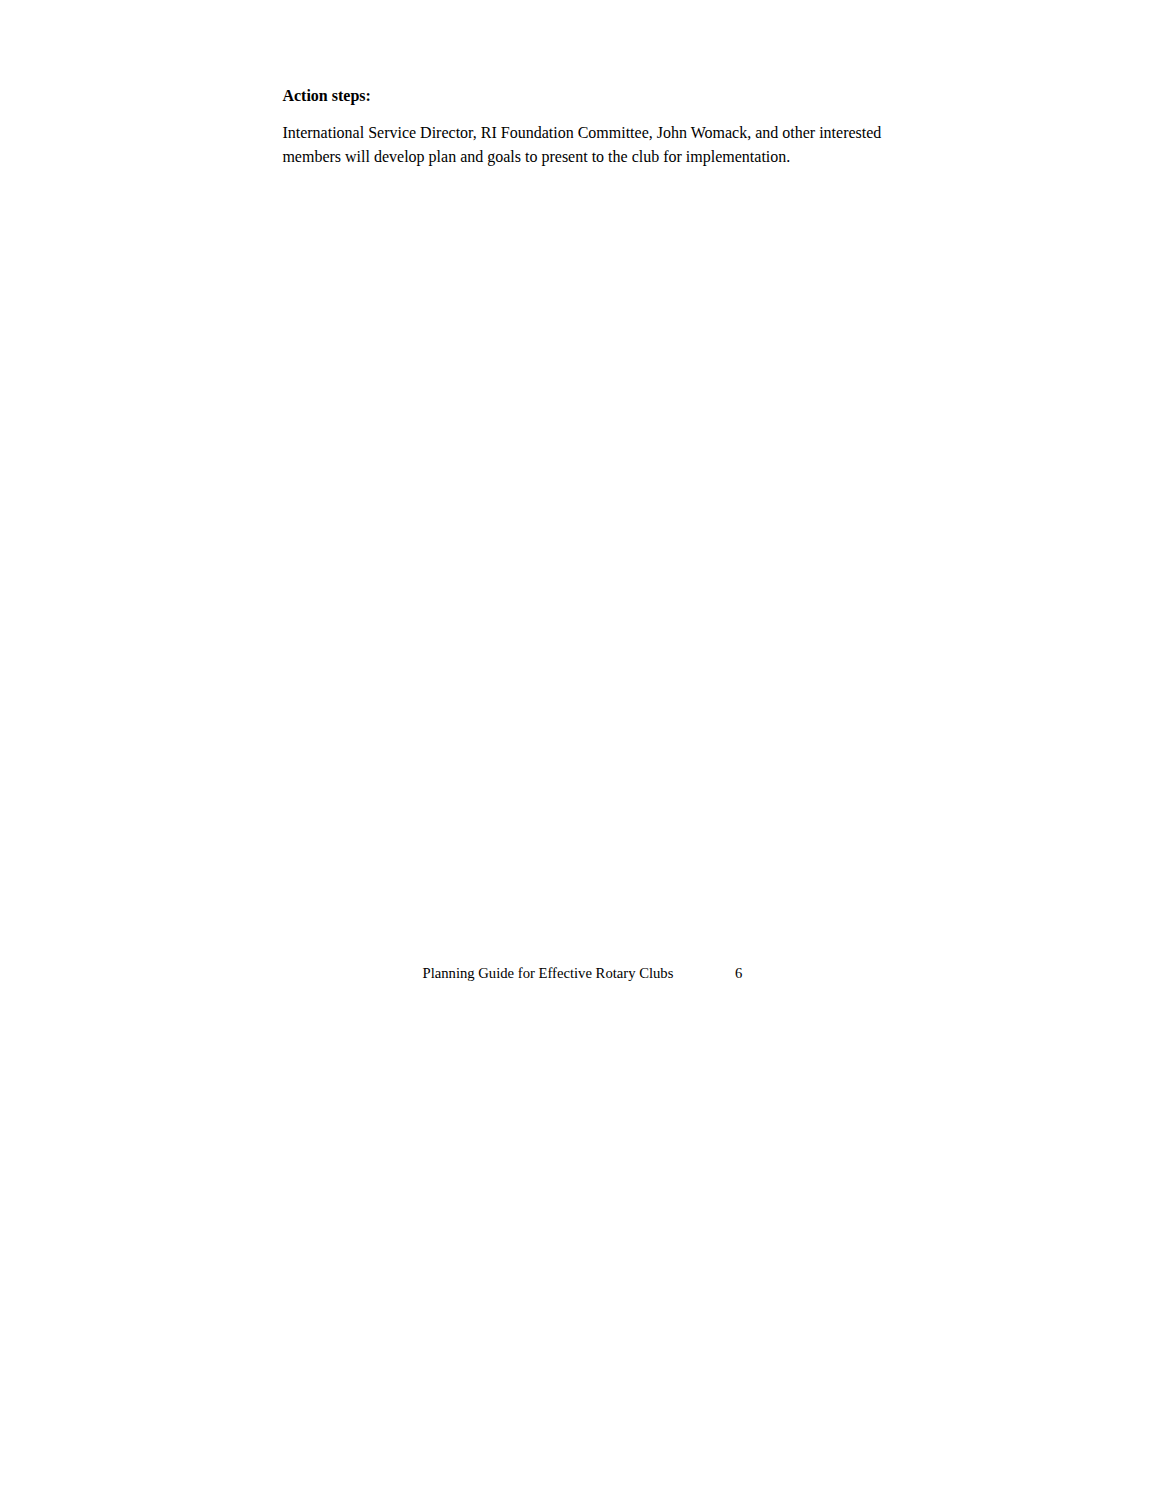Action steps:
International Service Director, RI Foundation Committee, John Womack, and other interested members will develop plan and goals to present to the club for implementation.
Planning Guide for Effective Rotary Clubs 6